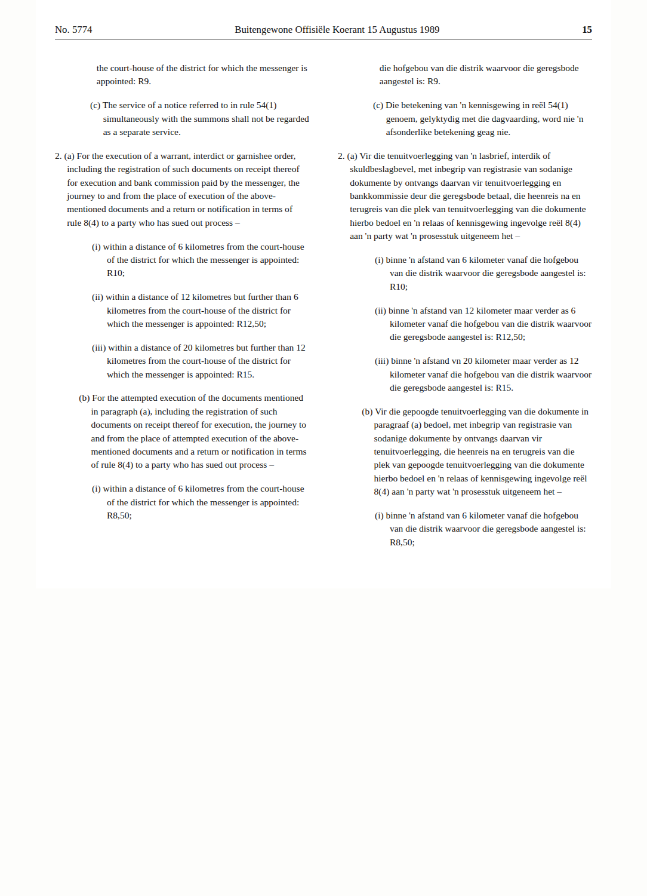No. 5774 Buitengewone Offisiële Koerant 15 Augustus 1989 15
the court-house of the district for which the messenger is appointed: R9.
(c) The service of a notice referred to in rule 54(1) simultaneously with the summons shall not be regarded as a separate service.
2. (a) For the execution of a warrant, interdict or garnishee order, including the registration of such documents on receipt thereof for execution and bank commission paid by the messenger, the journey to and from the place of execution of the above-mentioned documents and a return or notification in terms of rule 8(4) to a party who has sued out process –
(i) within a distance of 6 kilometres from the court-house of the district for which the messenger is appointed: R10;
(ii) within a distance of 12 kilometres but further than 6 kilometres from the court-house of the district for which the messenger is appointed: R12,50;
(iii) within a distance of 20 kilometres but further than 12 kilometres from the court-house of the district for which the messenger is appointed: R15.
(b) For the attempted execution of the documents mentioned in paragraph (a), including the registration of such documents on receipt thereof for execution, the journey to and from the place of attempted execution of the above-mentioned documents and a return or notification in terms of rule 8(4) to a party who has sued out process –
(i) within a distance of 6 kilometres from the court-house of the district for which the messenger is appointed: R8,50;
die hofgebou van die distrik waarvoor die geregsbode aangestel is: R9.
(c) Die betekening van 'n kennisgewing in reël 54(1) genoem, gelyktydig met die dagvaarding, word nie 'n afsonderlike betekening geag nie.
2. (a) Vir die tenuitvoerlegging van 'n lasbrief, interdik of skuldbeslagbevel, met inbegrip van registrasie van sodanige dokumente by ontvangs daarvan vir tenuitvoerlegging en bankkommissie deur die geregsbode betaal, die heenreis na en terugreis van die plek van tenuitvoerlegging van die dokumente hierbo bedoel en 'n relaas of kennisgewing ingevolge reël 8(4) aan 'n party wat 'n prosesstuk uitgeneem het –
(i) binne 'n afstand van 6 kilometer vanaf die hofgebou van die distrik waarvoor die geregsbode aangestel is: R10;
(ii) binne 'n afstand van 12 kilometer maar verder as 6 kilometer vanaf die hofgebou van die distrik waarvoor die geregsbode aangestel is: R12,50;
(iii) binne 'n afstand vn 20 kilometer maar verder as 12 kilometer vanaf die hofgebou van die distrik waarvoor die geregsbode aangestel is: R15.
(b) Vir die gepoogde tenuitvoerlegging van die dokumente in paragraaf (a) bedoel, met inbegrip van registrasie van sodanige dokumente by ontvangs daarvan vir tenuitvoerlegging, die heenreis na en terugreis van die plek van gepoogde tenuitvoerlegging van die dokumente hierbo bedoel en 'n relaas of kennisgewing ingevolge reël 8(4) aan 'n party wat 'n prosesstuk uitgeneem het –
(i) binne 'n afstand van 6 kilometer vanaf die hofgebou van die distrik waarvoor die geregsbode aangestel is: R8,50;